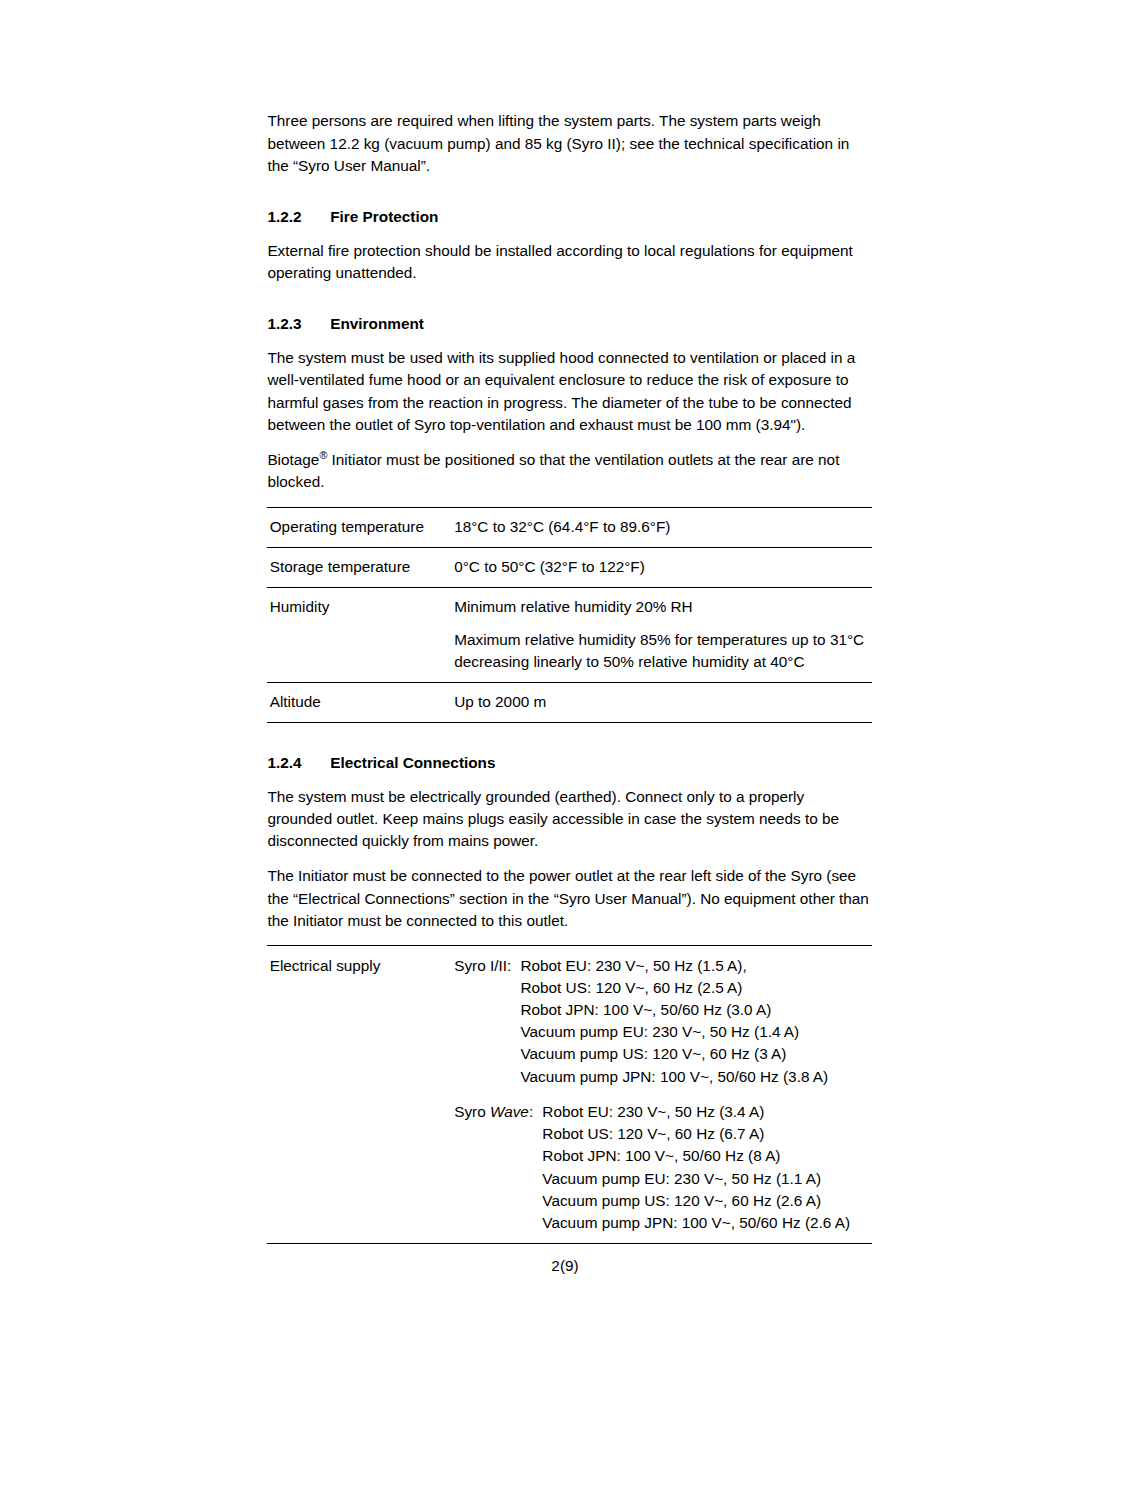Three persons are required when lifting the system parts. The system parts weigh between 12.2 kg (vacuum pump) and 85 kg (Syro II); see the technical specification in the “Syro User Manual”.
1.2.2 Fire Protection
External fire protection should be installed according to local regulations for equipment operating unattended.
1.2.3 Environment
The system must be used with its supplied hood connected to ventilation or placed in a well-ventilated fume hood or an equivalent enclosure to reduce the risk of exposure to harmful gases from the reaction in progress. The diameter of the tube to be connected between the outlet of Syro top-ventilation and exhaust must be 100 mm (3.94").
Biotage® Initiator must be positioned so that the ventilation outlets at the rear are not blocked.
| Operating temperature | 18°C to 32°C (64.4°F to 89.6°F) |
| Storage temperature | 0°C to 50°C (32°F to 122°F) |
| Humidity | Minimum relative humidity 20% RH Maximum relative humidity 85% for temperatures up to 31°C decreasing linearly to 50% relative humidity at 40°C |
| Altitude | Up to 2000 m |
1.2.4 Electrical Connections
The system must be electrically grounded (earthed). Connect only to a properly grounded outlet. Keep mains plugs easily accessible in case the system needs to be disconnected quickly from mains power.
The Initiator must be connected to the power outlet at the rear left side of the Syro (see the “Electrical Connections” section in the “Syro User Manual”). No equipment other than the Initiator must be connected to this outlet.
| Electrical supply | Syro I/II: Robot EU: 230 V~, 50 Hz (1.5 A), Robot US: 120 V~, 60 Hz (2.5 A) Robot JPN: 100 V~, 50/60 Hz (3.0 A) Vacuum pump EU: 230 V~, 50 Hz (1.4 A) Vacuum pump US: 120 V~, 60 Hz (3 A) Vacuum pump JPN: 100 V~, 50/60 Hz (3.8 A) Syro Wave : Robot EU: 230 V~, 50 Hz (3.4 A) Robot US: 120 V~, 60 Hz (6.7 A) Robot JPN: 100 V~, 50/60 Hz (8 A) Vacuum pump EU: 230 V~, 50 Hz (1.1 A) Vacuum pump US: 120 V~, 60 Hz (2.6 A) Vacuum pump JPN: 100 V~, 50/60 Hz (2.6 A) |
2(9)